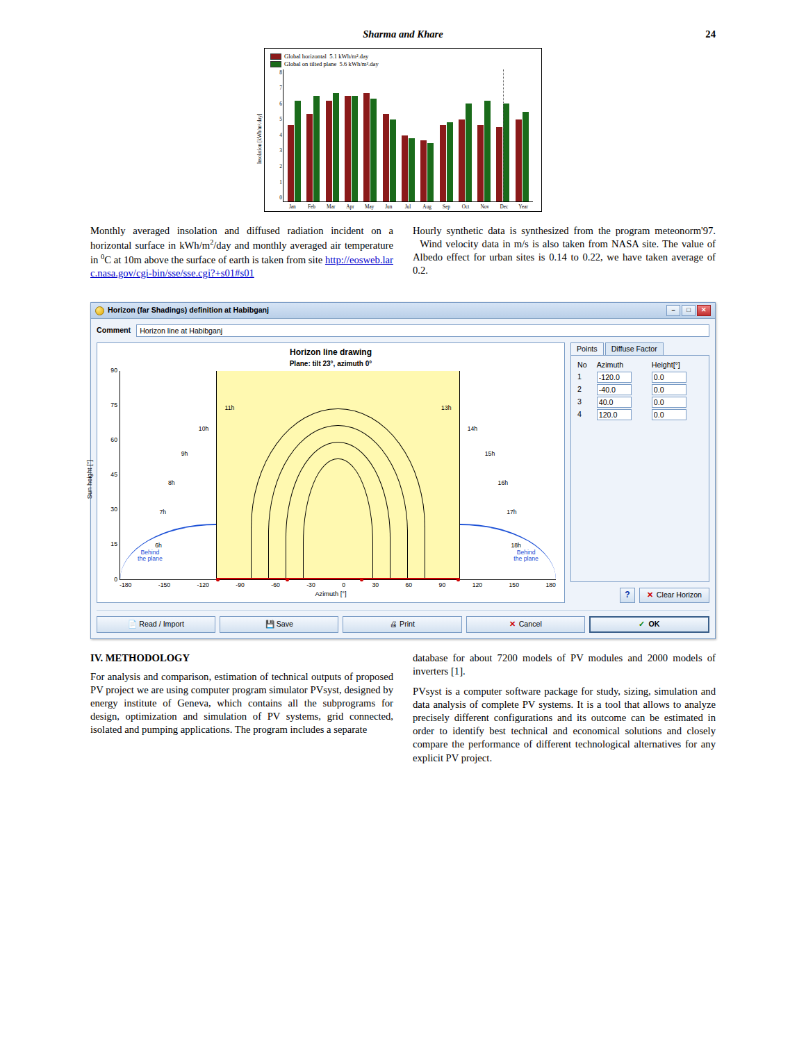Sharma and Khare 24
Global horizontal 5.1 kWh/m².day
Global on tilted plane 5.6 kWh/m².day
Insolation [kWh/m².day]
876543210
Jan Feb Mar Apr May Jun Jul Aug Sep Oct Nov Dec Year
Monthly averaged insolation and diffused radiation incident on a horizontal surface in kWh/m2/day and monthly averaged air temperature in 0C at 10m above the surface of earth is taken from site http://eosweb.larc.nasa.gov/cgi-bin/sse/sse.cgi?+s01#s01
Hourly synthetic data is synthesized from the program meteonorm'97. Wind velocity data in m/s is also taken from NASA site. The value of Albedo effect for urban sites is 0.14 to 0.22, we have taken average of 0.2.
Horizon (far Shadings) definition at Habibganj
–
□
✕
Comment
Horizon line drawing
Plane: tilt 23°, azimuth 0°
Sun height [°]
9075604530150
11h 10h 9h 8h 7h 6h 13h 14h 15h 16h 17h 18h
Behind
the plane
Behind
the plane
-180-150-120-90-60-300306090120150180
Azimuth [°]
Points
Diffuse Factor
| No | Azimuth | Height[°] |
| --- | --- | --- |
| 1 | | |
| 2 | | |
| 3 | | |
| 4 | | |
?
✕ Clear Horizon
📄 Read / Import
💾 Save
🖨 Print
✕ Cancel
✓ OK
IV. METHODOLOGY
For analysis and comparison, estimation of technical outputs of proposed PV project we are using computer program simulator PVsyst, designed by energy institute of Geneva, which contains all the subprograms for design, optimization and simulation of PV systems, grid connected, isolated and pumping applications. The program includes a separate
database for about 7200 models of PV modules and 2000 models of inverters [1].
PVsyst is a computer software package for study, sizing, simulation and data analysis of complete PV systems. It is a tool that allows to analyze precisely different configurations and its outcome can be estimated in order to identify best technical and economical solutions and closely compare the performance of different technological alternatives for any explicit PV project.